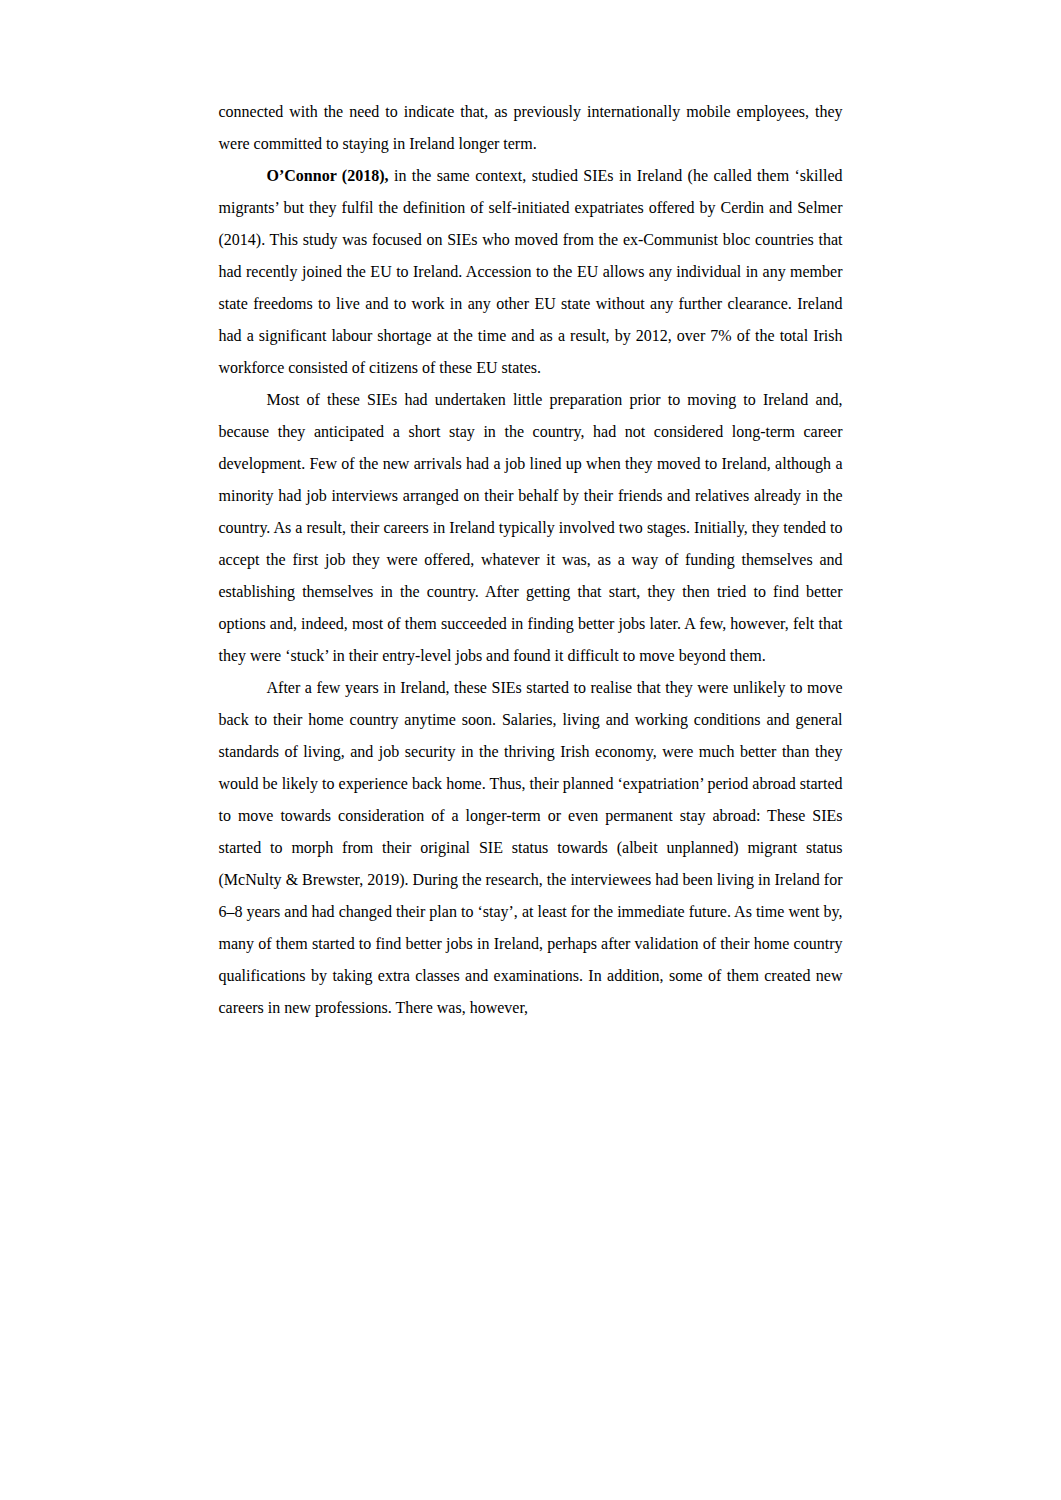connected with the need to indicate that, as previously internationally mobile employees, they were committed to staying in Ireland longer term.
O’Connor (2018), in the same context, studied SIEs in Ireland (he called them ‘skilled migrants’ but they fulfil the definition of self-initiated expatriates offered by Cerdin and Selmer (2014). This study was focused on SIEs who moved from the ex-Communist bloc countries that had recently joined the EU to Ireland. Accession to the EU allows any individual in any member state freedoms to live and to work in any other EU state without any further clearance. Ireland had a significant labour shortage at the time and as a result, by 2012, over 7% of the total Irish workforce consisted of citizens of these EU states.
Most of these SIEs had undertaken little preparation prior to moving to Ireland and, because they anticipated a short stay in the country, had not considered long-term career development. Few of the new arrivals had a job lined up when they moved to Ireland, although a minority had job interviews arranged on their behalf by their friends and relatives already in the country. As a result, their careers in Ireland typically involved two stages. Initially, they tended to accept the first job they were offered, whatever it was, as a way of funding themselves and establishing themselves in the country. After getting that start, they then tried to find better options and, indeed, most of them succeeded in finding better jobs later. A few, however, felt that they were ‘stuck’ in their entry-level jobs and found it difficult to move beyond them.
After a few years in Ireland, these SIEs started to realise that they were unlikely to move back to their home country anytime soon. Salaries, living and working conditions and general standards of living, and job security in the thriving Irish economy, were much better than they would be likely to experience back home. Thus, their planned ‘expatriation’ period abroad started to move towards consideration of a longer-term or even permanent stay abroad: These SIEs started to morph from their original SIE status towards (albeit unplanned) migrant status (McNulty & Brewster, 2019). During the research, the interviewees had been living in Ireland for 6–8 years and had changed their plan to ‘stay’, at least for the immediate future. As time went by, many of them started to find better jobs in Ireland, perhaps after validation of their home country qualifications by taking extra classes and examinations. In addition, some of them created new careers in new professions. There was, however,